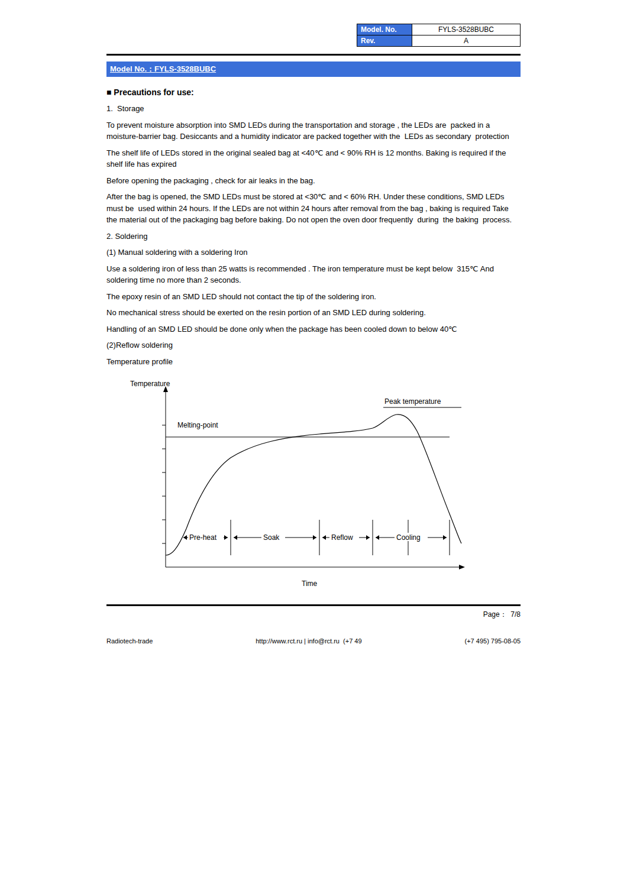| Model. No. | FYLS-3528BUBC |
| Rev. | A |
Model No.：FYLS-3528BUBC
■ Precautions for use:
1. Storage
To prevent moisture absorption into SMD LEDs during the transportation and storage , the LEDs are packed in a moisture-barrier bag. Desiccants and a humidity indicator are packed together with the LEDs as secondary protection
The shelf life of LEDs stored in the original sealed bag at <40℃ and < 90% RH is 12 months. Baking is required if the shelf life has expired
Before opening the packaging , check for air leaks in the bag.
After the bag is opened, the SMD LEDs must be stored at <30℃ and < 60% RH. Under these conditions, SMD LEDs must be used within 24 hours. If the LEDs are not within 24 hours after removal from the bag , baking is required Take the material out of the packaging bag before baking. Do not open the oven door frequently during the baking process.
2. Soldering
(1) Manual soldering with a soldering Iron
Use a soldering iron of less than 25 watts is recommended . The iron temperature must be kept below 315℃ And soldering time no more than 2 seconds.
The epoxy resin of an SMD LED should not contact the tip of the soldering iron.
No mechanical stress should be exerted on the resin portion of an SMD LED during soldering.
Handling of an SMD LED should be done only when the package has been cooled down to below 40℃
(2)Reflow soldering
Temperature profile
Temperature Time Melting-point Peak temperature Pre-heat Soak Reflow Cooling Pre-heat Soak Reflow Cooling
Page： 7/8
Radiotech-trade
http://www.rct.ru | info@rct.ru (+7 49
(+7 495) 795-08-05